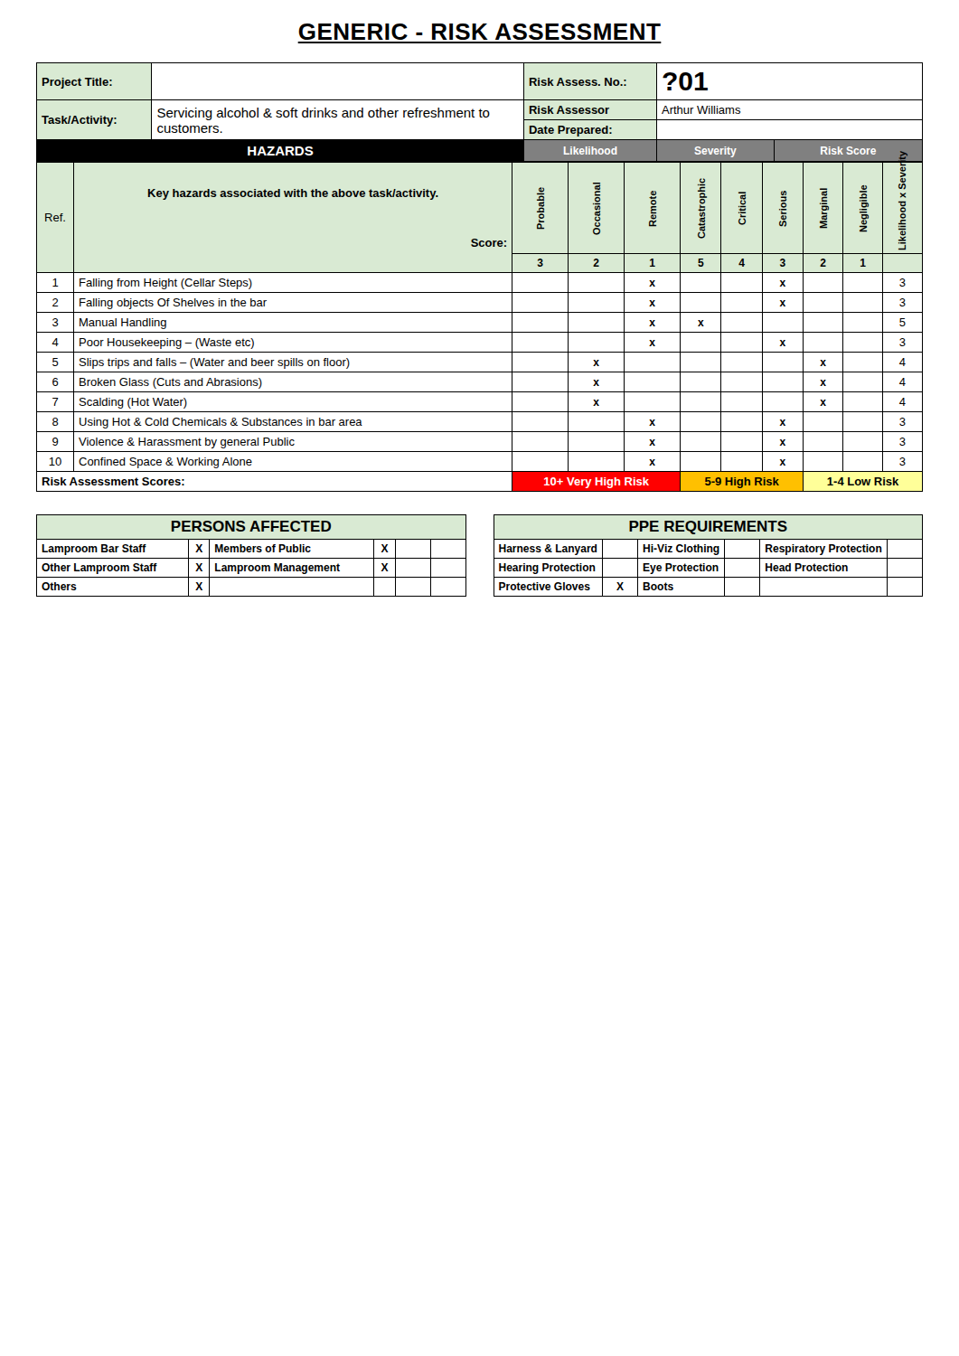GENERIC - RISK ASSESSMENT
| Project Title: | | Risk Assess. No.: | ?01 |
| Task/Activity: | Servicing alcohol & soft drinks and other refreshment to customers. | Risk Assessor | Arthur Williams |
| Date Prepared: | |
| HAZARDS | Likelihood | Severity | Risk Score |
| Ref. | Key hazards associated with the above task/activity. Score: | Probable | Occasional | Remote | Catastrophic | Critical | Serious | Marginal | Negligible | Likelihood x Severity |
| 3 | 2 | 1 | 5 | 4 | 3 | 2 | 1 | |
| 1 | Falling from Height (Cellar Steps) | | | x | | | x | | | 3 |
| 2 | Falling objects Of Shelves in the bar | | | x | | | x | | | 3 |
| 3 | Manual Handling | | | x | x | | | | | 5 |
| 4 | Poor Housekeeping – (Waste etc) | | | x | | | x | | | 3 |
| 5 | Slips trips and falls – (Water and beer spills on floor) | | x | | | | | x | | 4 |
| 6 | Broken Glass (Cuts and Abrasions) | | x | | | | | x | | 4 |
| 7 | Scalding (Hot Water) | | x | | | | | x | | 4 |
| 8 | Using Hot & Cold Chemicals & Substances in bar area | | | x | | | x | | | 3 |
| 9 | Violence & Harassment by general Public | | | x | | | x | | | 3 |
| 10 | Confined Space & Working Alone | | | x | | | x | | | 3 |
| Risk Assessment Scores: | 10+ Very High Risk | 5-9 High Risk | 1-4 Low Risk |
| PERSONS AFFECTED |
| Lamproom Bar Staff | X | Members of Public | X | | |
| Other Lamproom Staff | X | Lamproom Management | X | | |
| Others | X | | | | |
| PPE REQUIREMENTS |
| Harness & Lanyard | | Hi-Viz Clothing | | Respiratory Protection | |
| Hearing Protection | | Eye Protection | | Head Protection | |
| Protective Gloves | X | Boots | | | |